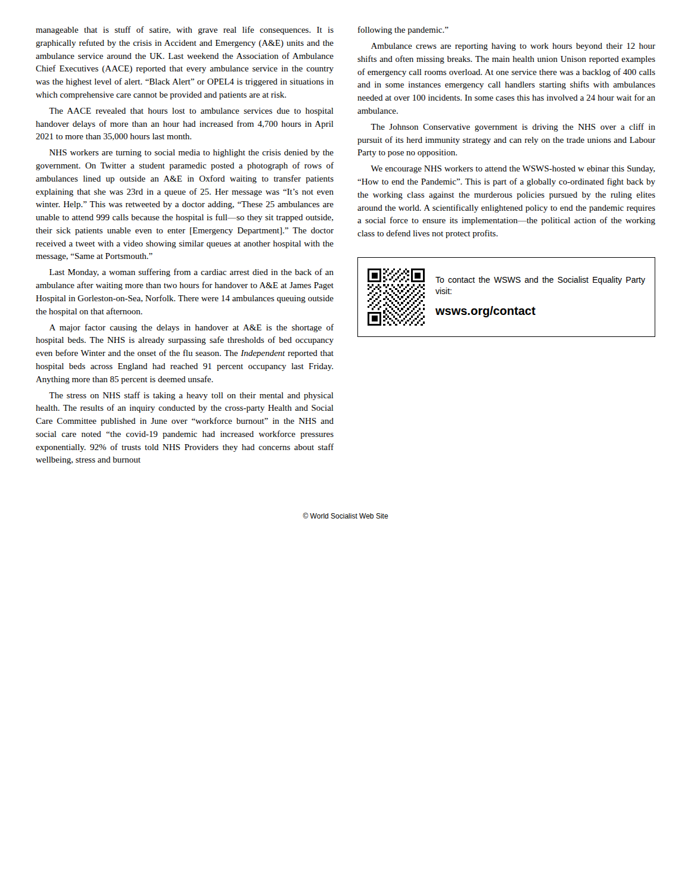manageable that is stuff of satire, with grave real life consequences. It is graphically refuted by the crisis in Accident and Emergency (A&E) units and the ambulance service around the UK. Last weekend the Association of Ambulance Chief Executives (AACE) reported that every ambulance service in the country was the highest level of alert. “Black Alert” or OPEL4 is triggered in situations in which comprehensive care cannot be provided and patients are at risk.
The AACE revealed that hours lost to ambulance services due to hospital handover delays of more than an hour had increased from 4,700 hours in April 2021 to more than 35,000 hours last month.
NHS workers are turning to social media to highlight the crisis denied by the government. On Twitter a student paramedic posted a photograph of rows of ambulances lined up outside an A&E in Oxford waiting to transfer patients explaining that she was 23rd in a queue of 25. Her message was “It’s not even winter. Help.” This was retweeted by a doctor adding, “These 25 ambulances are unable to attend 999 calls because the hospital is full—so they sit trapped outside, their sick patients unable even to enter [Emergency Department].” The doctor received a tweet with a video showing similar queues at another hospital with the message, “Same at Portsmouth.”
Last Monday, a woman suffering from a cardiac arrest died in the back of an ambulance after waiting more than two hours for handover to A&E at James Paget Hospital in Gorleston-on-Sea, Norfolk. There were 14 ambulances queuing outside the hospital on that afternoon.
A major factor causing the delays in handover at A&E is the shortage of hospital beds. The NHS is already surpassing safe thresholds of bed occupancy even before Winter and the onset of the flu season. The Independent reported that hospital beds across England had reached 91 percent occupancy last Friday. Anything more than 85 percent is deemed unsafe.
The stress on NHS staff is taking a heavy toll on their mental and physical health. The results of an inquiry conducted by the cross-party Health and Social Care Committee published in June over “workforce burnout” in the NHS and social care noted “the covid-19 pandemic had increased workforce pressures exponentially. 92% of trusts told NHS Providers they had concerns about staff wellbeing, stress and burnout
following the pandemic.”
Ambulance crews are reporting having to work hours beyond their 12 hour shifts and often missing breaks. The main health union Unison reported examples of emergency call rooms overload. At one service there was a backlog of 400 calls and in some instances emergency call handlers starting shifts with ambulances needed at over 100 incidents. In some cases this has involved a 24 hour wait for an ambulance.
The Johnson Conservative government is driving the NHS over a cliff in pursuit of its herd immunity strategy and can rely on the trade unions and Labour Party to pose no opposition.
We encourage NHS workers to attend the WSWS-hosted w ebinar this Sunday, “How to end the Pandemic”. This is part of a globally co-ordinated fight back by the working class against the murderous policies pursued by the ruling elites around the world. A scientifically enlightened policy to end the pandemic requires a social force to ensure its implementation—the political action of the working class to defend lives not protect profits.
To contact the WSWS and the Socialist Equality Party visit: wsws.org/contact
© World Socialist Web Site